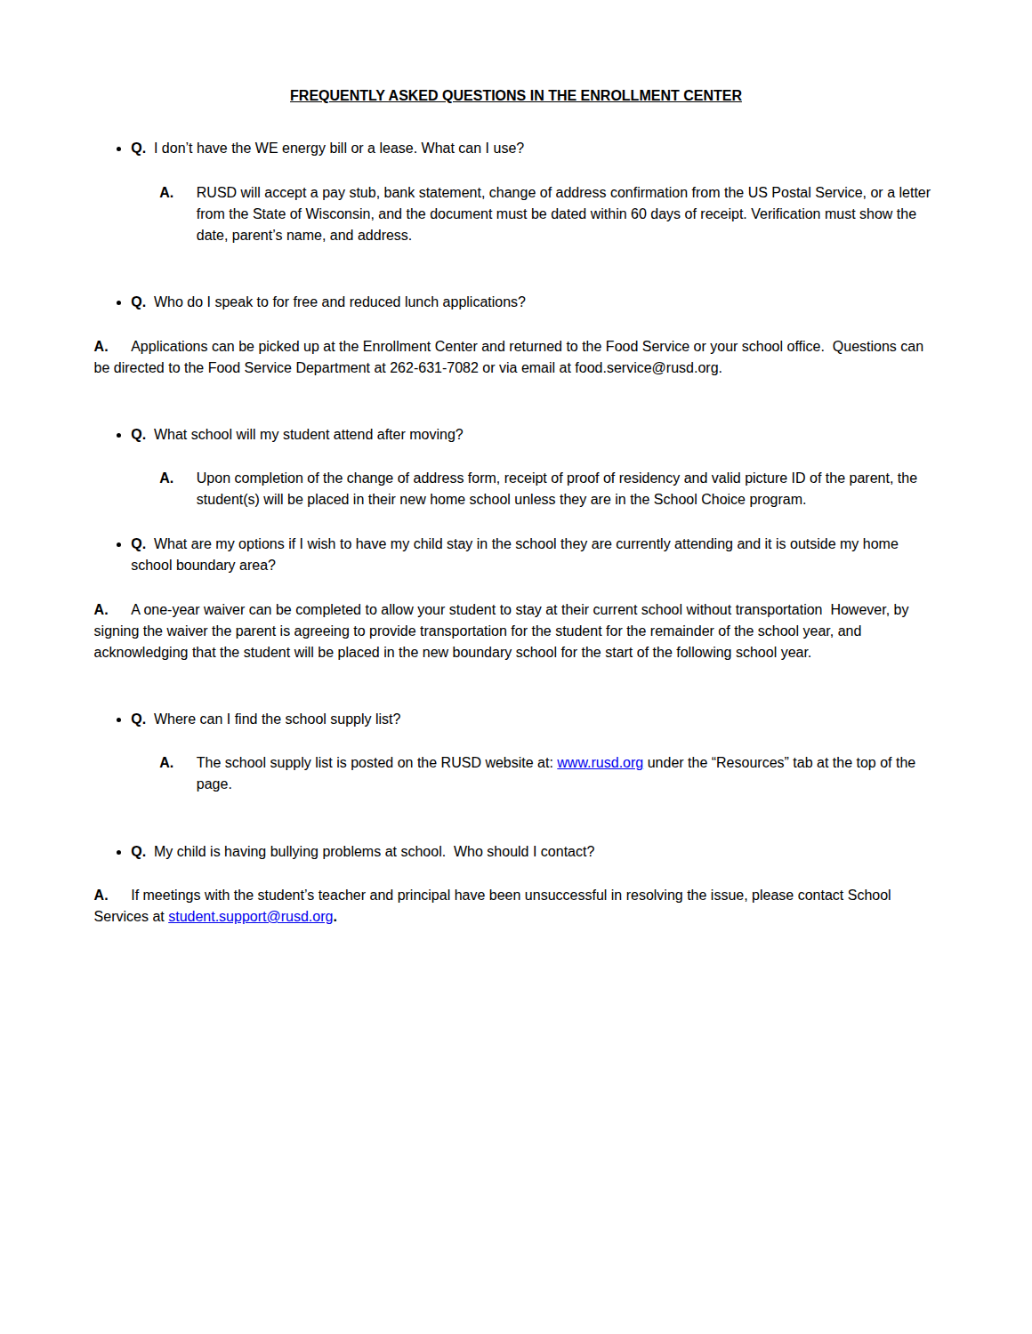FREQUENTLY ASKED QUESTIONS IN THE ENROLLMENT CENTER
Q. I don’t have the WE energy bill or a lease. What can I use?
A. RUSD will accept a pay stub, bank statement, change of address confirmation from the US Postal Service, or a letter from the State of Wisconsin, and the document must be dated within 60 days of receipt. Verification must show the date, parent’s name, and address.
Q. Who do I speak to for free and reduced lunch applications?
A. Applications can be picked up at the Enrollment Center and returned to the Food Service or your school office. Questions can be directed to the Food Service Department at 262-631-7082 or via email at food.service@rusd.org.
Q. What school will my student attend after moving?
A. Upon completion of the change of address form, receipt of proof of residency and valid picture ID of the parent, the student(s) will be placed in their new home school unless they are in the School Choice program.
Q. What are my options if I wish to have my child stay in the school they are currently attending and it is outside my home school boundary area?
A. A one-year waiver can be completed to allow your student to stay at their current school without transportation However, by signing the waiver the parent is agreeing to provide transportation for the student for the remainder of the school year, and acknowledging that the student will be placed in the new boundary school for the start of the following school year.
Q. Where can I find the school supply list?
A. The school supply list is posted on the RUSD website at: www.rusd.org under the “Resources” tab at the top of the page.
Q. My child is having bullying problems at school. Who should I contact?
A. If meetings with the student’s teacher and principal have been unsuccessful in resolving the issue, please contact School Services at student.support@rusd.org.